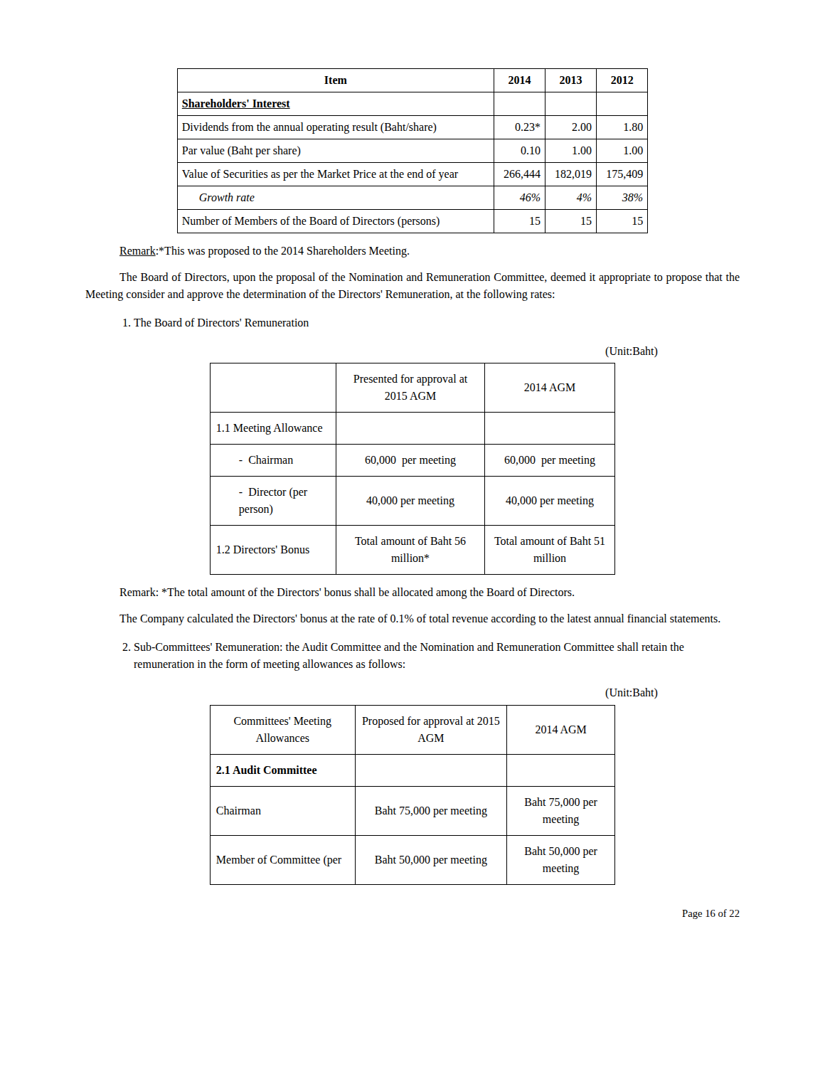| Item | 2014 | 2013 | 2012 |
| --- | --- | --- | --- |
| Shareholders' Interest | | | |
| Dividends from the annual operating result (Baht/share) | 0.23* | 2.00 | 1.80 |
| Par value (Baht per share) | 0.10 | 1.00 | 1.00 |
| Value of Securities as per the Market Price at the end of year | 266,444 | 182,019 | 175,409 |
| Growth rate | 46% | 4% | 38% |
| Number of Members of the Board of Directors (persons) | 15 | 15 | 15 |
Remark:*This was proposed to the 2014 Shareholders Meeting.
The Board of Directors, upon the proposal of the Nomination and Remuneration Committee, deemed it appropriate to propose that the Meeting consider and approve the determination of the Directors' Remuneration, at the following rates:
The Board of Directors' Remuneration
(Unit:Baht)
| | Presented for approval at 2015 AGM | 2014 AGM |
| 1.1 Meeting Allowance | | |
| - Chairman | 60,000 per meeting | 60,000 per meeting |
| - Director (per person) | 40,000 per meeting | 40,000 per meeting |
| 1.2 Directors' Bonus | Total amount of Baht 56 million* | Total amount of Baht 51 million |
Remark: *The total amount of the Directors' bonus shall be allocated among the Board of Directors.
The Company calculated the Directors' bonus at the rate of 0.1% of total revenue according to the latest annual financial statements.
Sub-Committees' Remuneration: the Audit Committee and the Nomination and Remuneration Committee shall retain the remuneration in the form of meeting allowances as follows:
(Unit:Baht)
| Committees' Meeting Allowances | Proposed for approval at 2015 AGM | 2014 AGM |
| --- | --- | --- |
| 2.1 Audit Committee | | |
| Chairman | Baht 75,000 per meeting | Baht 75,000 per meeting |
| Member of Committee (per | Baht 50,000 per meeting | Baht 50,000 per meeting |
Page 16 of 22